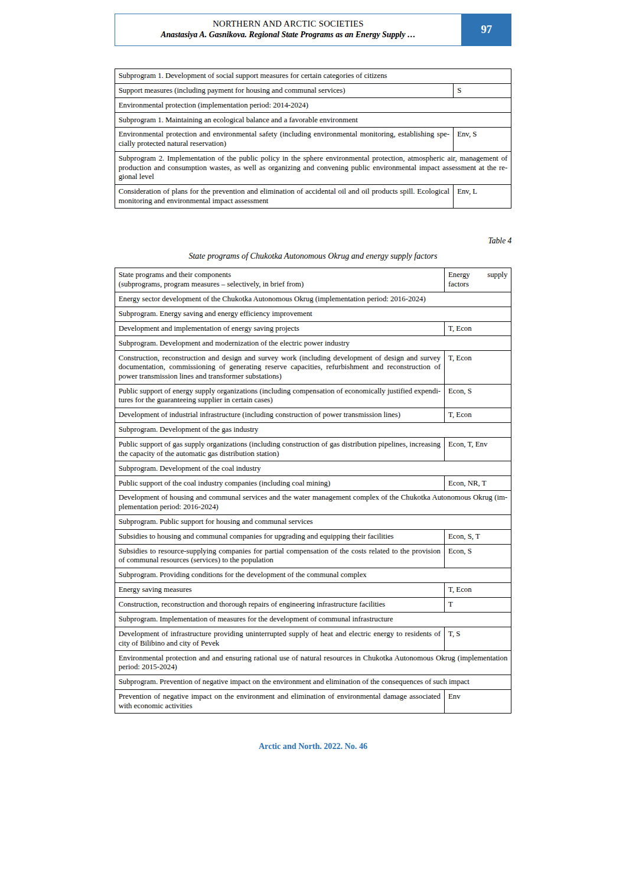NORTHERN AND ARCTIC SOCIETIES
Anastasiya A. Gasnikova. Regional State Programs as an Energy Supply …
97
| Subprogram 1. Development of social support measures for certain categories of citizens |
| Support measures (including payment for housing and communal services) | S |
| Environmental protection (implementation period: 2014-2024) |
| Subprogram 1. Maintaining an ecological balance and a favorable environment |
| Environmental protection and environmental safety (including environmental monitoring, establishing specially protected natural reservation) | Env, S |
| Subprogram 2. Implementation of the public policy in the sphere environmental protection, atmospheric air, management of production and consumption wastes, as well as organizing and convening public environmental impact assessment at the regional level |
| Consideration of plans for the prevention and elimination of accidental oil and oil products spill. Ecological monitoring and environmental impact assessment | Env, L |
Table 4
State programs of Chukotka Autonomous Okrug and energy supply factors
| State programs and their components (subprograms, program measures – selectively, in brief from) | Energy supply factors |
| Energy sector development of the Chukotka Autonomous Okrug (implementation period: 2016-2024) |
| Subprogram. Energy saving and energy efficiency improvement |
| Development and implementation of energy saving projects | T, Econ |
| Subprogram. Development and modernization of the electric power industry |
| Construction, reconstruction and design and survey work (including development of design and survey documentation, commissioning of generating reserve capacities, refurbishment and reconstruction of power transmission lines and transformer substations) | T, Econ |
| Public support of energy supply organizations (including compensation of economically justified expenditures for the guaranteeing supplier in certain cases) | Econ, S |
| Development of industrial infrastructure (including construction of power transmission lines) | T, Econ |
| Subprogram. Development of the gas industry |
| Public support of gas supply organizations (including construction of gas distribution pipelines, increasing the capacity of the automatic gas distribution station) | Econ, T, Env |
| Subprogram. Development of the coal industry |
| Public support of the coal industry companies (including coal mining) | Econ, NR, T |
| Development of housing and communal services and the water management complex of the Chukotka Autonomous Okrug (implementation period: 2016-2024) |
| Subprogram. Public support for housing and communal services |
| Subsidies to housing and communal companies for upgrading and equipping their facilities | Econ, S, T |
| Subsidies to resource-supplying companies for partial compensation of the costs related to the provision of communal resources (services) to the population | Econ, S |
| Subprogram. Providing conditions for the development of the communal complex |
| Energy saving measures | T, Econ |
| Construction, reconstruction and thorough repairs of engineering infrastructure facilities | T |
| Subprogram. Implementation of measures for the development of communal infrastructure |
| Development of infrastructure providing uninterrupted supply of heat and electric energy to residents of city of Bilibino and city of Pevek | T, S |
| Environmental protection and and ensuring rational use of natural resources in Chukotka Autonomous Okrug (implementation period: 2015-2024) |
| Subprogram. Prevention of negative impact on the environment and elimination of the consequences of such impact |
| Prevention of negative impact on the environment and elimination of environmental damage associated with economic activities | Env |
Arctic and North. 2022. No. 46